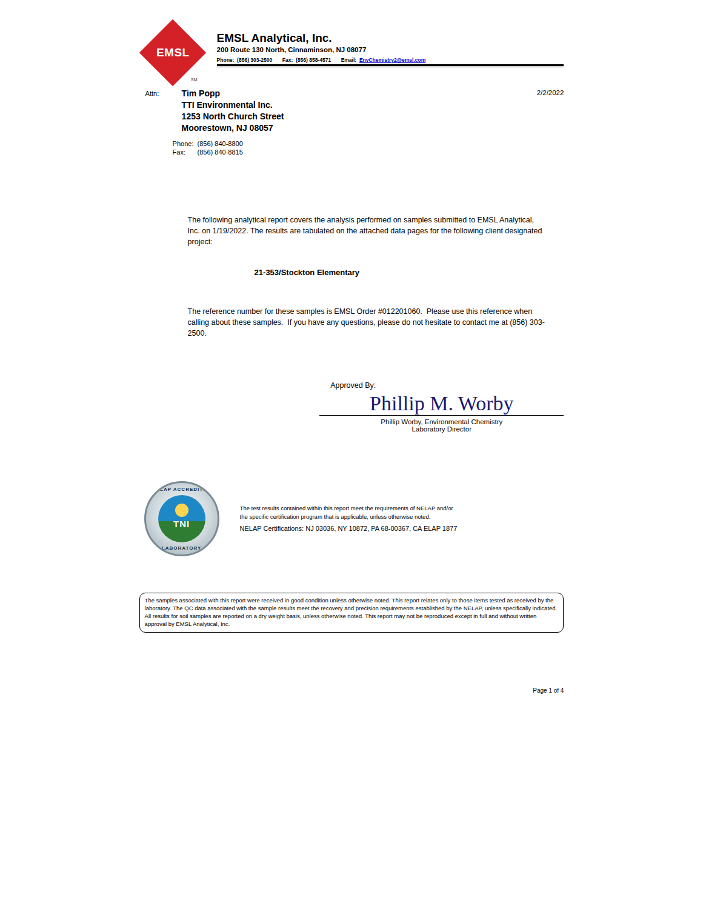EMSL
SM
EMSL Analytical, Inc.
200 Route 130 North, Cinnaminson, NJ 08077
Phone: (856) 303-2500 Fax: (856) 858-4571 Email: EnvChemistry2@emsl.com
Attn:
Tim Popp
TTI Environmental Inc.
1253 North Church Street
Moorestown, NJ 08057
2/2/2022
| Phone: | (856) 840-8800 |
| Fax: | (856) 840-8815 |
The following analytical report covers the analysis performed on samples submitted to EMSL Analytical, Inc. on 1/19/2022. The results are tabulated on the attached data pages for the following client designated project:
21-353/Stockton Elementary
The reference number for these samples is EMSL Order #012201060. Please use this reference when calling about these samples. If you have any questions, please do not hesitate to contact me at (856) 303-2500.
Approved By:
Phillip M. Worby
Phillip Worby, Environmental Chemistry
Laboratory Director
NELAP ACCREDITED
TNI
LABORATORY
The test results contained within this report meet the requirements of NELAP and/or
the specific certification program that is applicable, unless otherwise noted.
NELAP Certifications: NJ 03036, NY 10872, PA 68-00367, CA ELAP 1877
The samples associated with this report were received in good condition unless otherwise noted. This report relates only to those items tested as received by the laboratory. The QC data associated with the sample results meet the recovery and precision requirements established by the NELAP, unless specifically indicated. All results for soil samples are reported on a dry weight basis, unless otherwise noted. This report may not be reproduced except in full and without written approval by EMSL Analytical, Inc.
Page 1 of 4